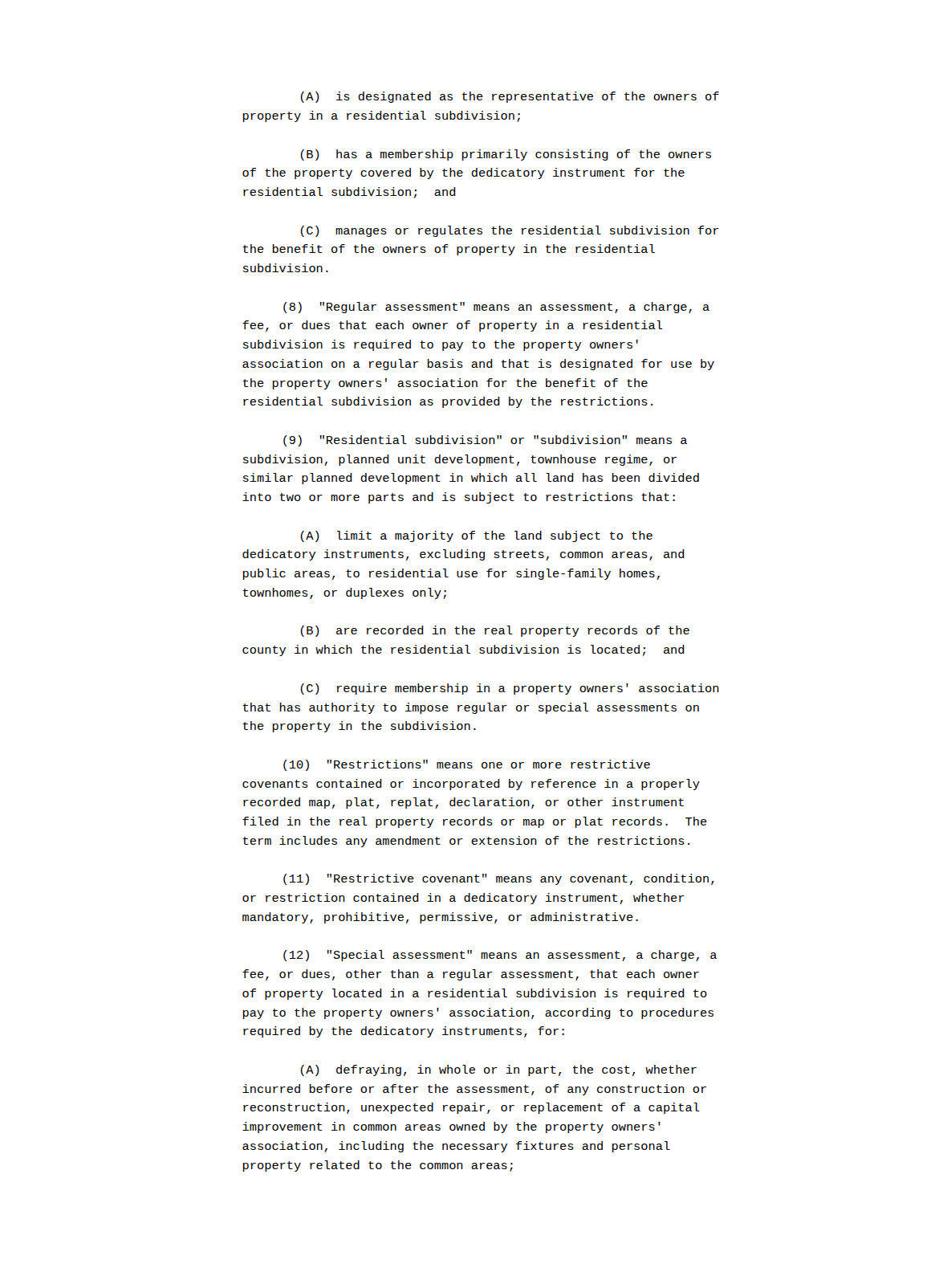(A) is designated as the representative of the owners of property in a residential subdivision;
(B) has a membership primarily consisting of the owners of the property covered by the dedicatory instrument for the residential subdivision; and
(C) manages or regulates the residential subdivision for the benefit of the owners of property in the residential subdivision.
(8) "Regular assessment" means an assessment, a charge, a fee, or dues that each owner of property in a residential subdivision is required to pay to the property owners' association on a regular basis and that is designated for use by the property owners' association for the benefit of the residential subdivision as provided by the restrictions.
(9) "Residential subdivision" or "subdivision" means a subdivision, planned unit development, townhouse regime, or similar planned development in which all land has been divided into two or more parts and is subject to restrictions that:
(A) limit a majority of the land subject to the dedicatory instruments, excluding streets, common areas, and public areas, to residential use for single-family homes, townhomes, or duplexes only;
(B) are recorded in the real property records of the county in which the residential subdivision is located; and
(C) require membership in a property owners' association that has authority to impose regular or special assessments on the property in the subdivision.
(10) "Restrictions" means one or more restrictive covenants contained or incorporated by reference in a properly recorded map, plat, replat, declaration, or other instrument filed in the real property records or map or plat records. The term includes any amendment or extension of the restrictions.
(11) "Restrictive covenant" means any covenant, condition, or restriction contained in a dedicatory instrument, whether mandatory, prohibitive, permissive, or administrative.
(12) "Special assessment" means an assessment, a charge, a fee, or dues, other than a regular assessment, that each owner of property located in a residential subdivision is required to pay to the property owners' association, according to procedures required by the dedicatory instruments, for:
(A) defraying, in whole or in part, the cost, whether incurred before or after the assessment, of any construction or reconstruction, unexpected repair, or replacement of a capital improvement in common areas owned by the property owners' association, including the necessary fixtures and personal property related to the common areas;